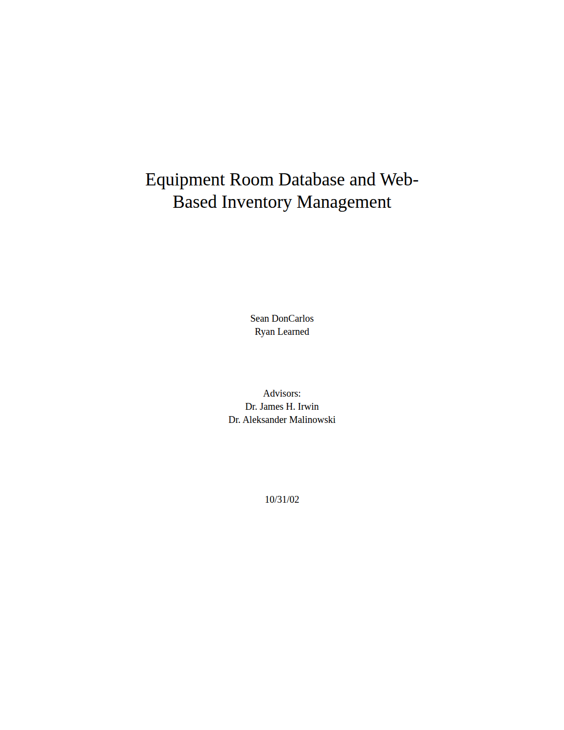Equipment Room Database and Web-Based Inventory Management
Sean DonCarlos
Ryan Learned
Advisors:
Dr. James H. Irwin
Dr. Aleksander Malinowski
10/31/02